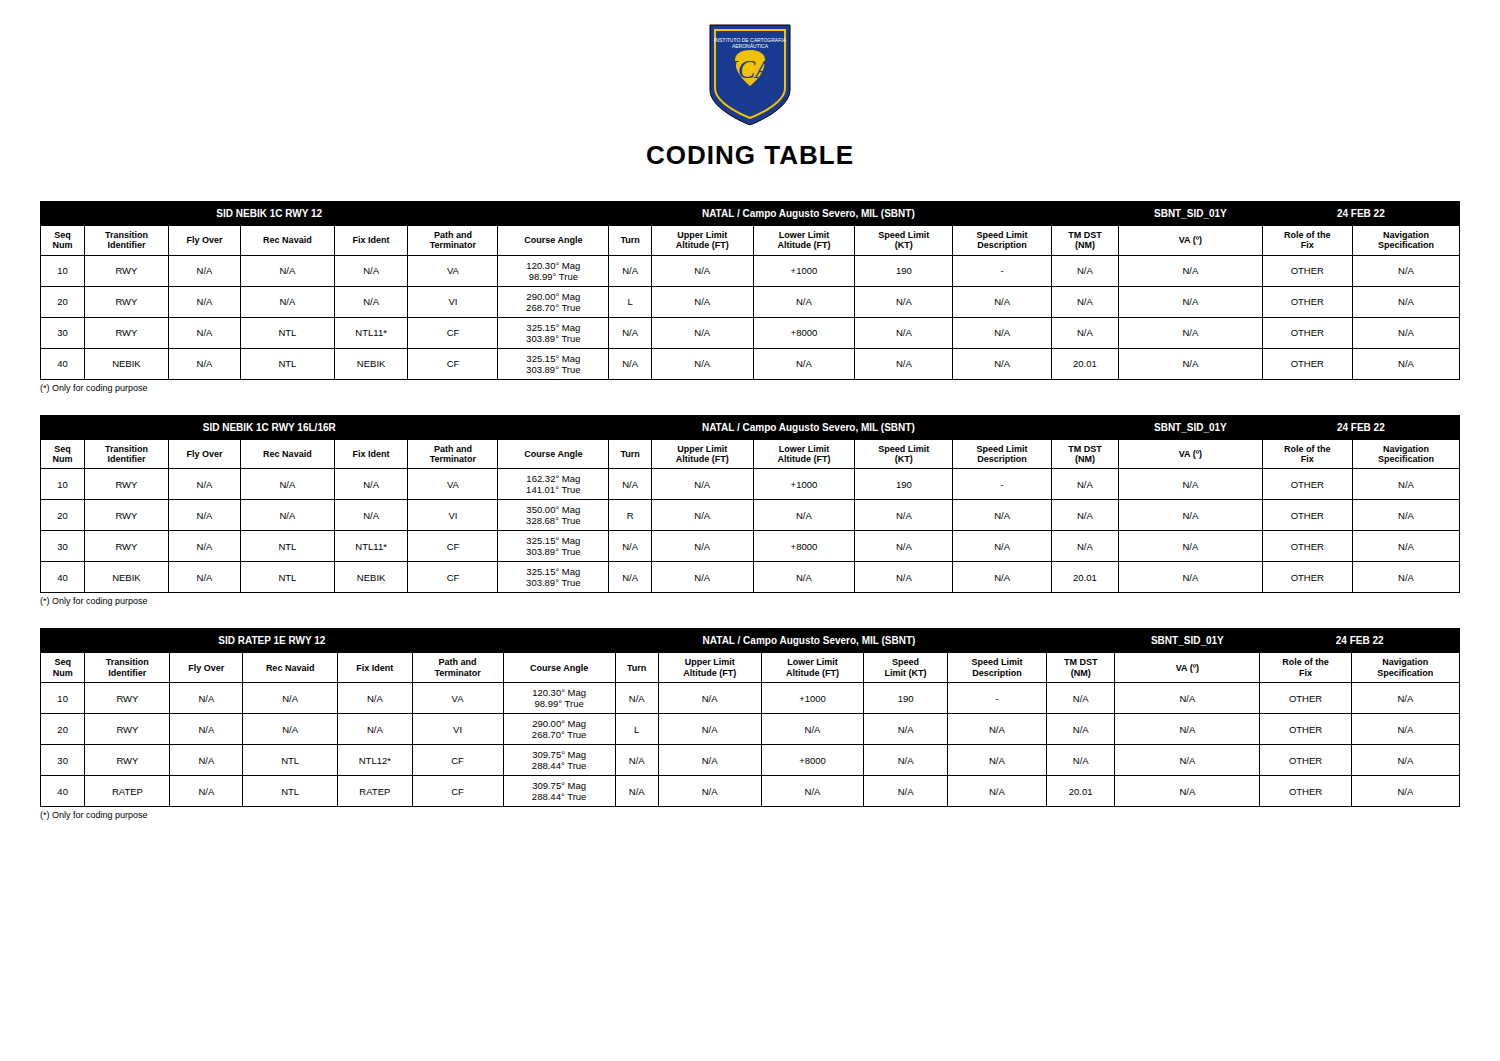INSTITUTO DE CARTOGRAFIA AERONÁUTICA ICA
CODING TABLE
(*) Only for coding purpose
| SID NEBIK 1C RWY 12 | NATAL / Campo Augusto Severo, MIL (SBNT) | SBNT_SID_01Y | 24 FEB 22 |
| --- | --- | --- | --- |
| Seq Num | Transition Identifier | Fly Over | Rec Navaid | Fix Ident | Path and Terminator | Course Angle | Turn | Upper Limit Altitude (FT) | Lower Limit Altitude (FT) | Speed Limit (KT) | Speed Limit Description | TM DST (NM) | VA (º) | Role of the Fix | Navigation Specification |
| 10 | RWY | N/A | N/A | N/A | VA | 120.30° Mag 98.99° True | N/A | N/A | +1000 | 190 | - | N/A | N/A | OTHER | N/A |
| 20 | RWY | N/A | N/A | N/A | VI | 290.00° Mag 268.70° True | L | N/A | N/A | N/A | N/A | N/A | N/A | OTHER | N/A |
| 30 | RWY | N/A | NTL | NTL11* | CF | 325.15° Mag 303.89° True | N/A | N/A | +8000 | N/A | N/A | N/A | N/A | OTHER | N/A |
| 40 | NEBIK | N/A | NTL | NEBIK | CF | 325.15° Mag 303.89° True | N/A | N/A | N/A | N/A | N/A | 20.01 | N/A | OTHER | N/A |
(*) Only for coding purpose
| SID NEBIK 1C RWY 16L/16R | NATAL / Campo Augusto Severo, MIL (SBNT) | SBNT_SID_01Y | 24 FEB 22 |
| --- | --- | --- | --- |
| Seq Num | Transition Identifier | Fly Over | Rec Navaid | Fix Ident | Path and Terminator | Course Angle | Turn | Upper Limit Altitude (FT) | Lower Limit Altitude (FT) | Speed Limit (KT) | Speed Limit Description | TM DST (NM) | VA (º) | Role of the Fix | Navigation Specification |
| 10 | RWY | N/A | N/A | N/A | VA | 162.32° Mag 141.01° True | N/A | N/A | +1000 | 190 | - | N/A | N/A | OTHER | N/A |
| 20 | RWY | N/A | N/A | N/A | VI | 350.00° Mag 328.68° True | R | N/A | N/A | N/A | N/A | N/A | N/A | OTHER | N/A |
| 30 | RWY | N/A | NTL | NTL11* | CF | 325.15° Mag 303.89° True | N/A | N/A | +8000 | N/A | N/A | N/A | N/A | OTHER | N/A |
| 40 | NEBIK | N/A | NTL | NEBIK | CF | 325.15° Mag 303.89° True | N/A | N/A | N/A | N/A | N/A | 20.01 | N/A | OTHER | N/A |
(*) Only for coding purpose
| SID RATEP 1E RWY 12 | NATAL / Campo Augusto Severo, MIL (SBNT) | SBNT_SID_01Y | 24 FEB 22 |
| --- | --- | --- | --- |
| Seq Num | Transition Identifier | Fly Over | Rec Navaid | Fix Ident | Path and Terminator | Course Angle | Turn | Upper Limit Altitude (FT) | Lower Limit Altitude (FT) | Speed Limit (KT) | Speed Limit Description | TM DST (NM) | VA (º) | Role of the Fix | Navigation Specification |
| 10 | RWY | N/A | N/A | N/A | VA | 120.30° Mag 98.99° True | N/A | N/A | +1000 | 190 | - | N/A | N/A | OTHER | N/A |
| 20 | RWY | N/A | N/A | N/A | VI | 290.00° Mag 268.70° True | L | N/A | N/A | N/A | N/A | N/A | N/A | OTHER | N/A |
| 30 | RWY | N/A | NTL | NTL12* | CF | 309.75° Mag 288.44° True | N/A | N/A | +8000 | N/A | N/A | N/A | N/A | OTHER | N/A |
| 40 | RATEP | N/A | NTL | RATEP | CF | 309.75° Mag 288.44° True | N/A | N/A | N/A | N/A | N/A | 20.01 | N/A | OTHER | N/A |